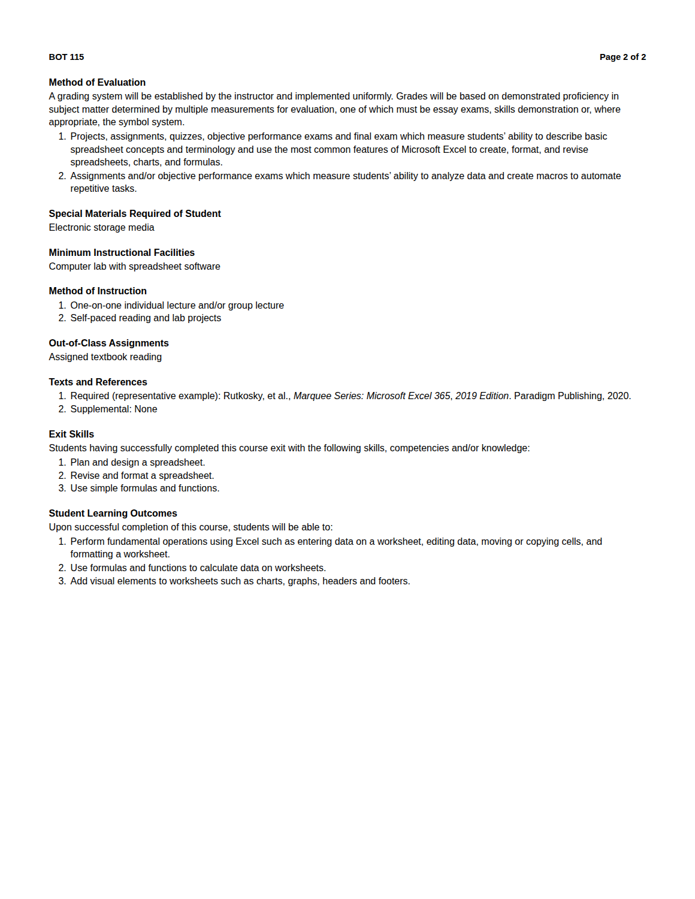BOT 115 Page 2 of 2
Method of Evaluation
A grading system will be established by the instructor and implemented uniformly. Grades will be based on demonstrated proficiency in subject matter determined by multiple measurements for evaluation, one of which must be essay exams, skills demonstration or, where appropriate, the symbol system.
Projects, assignments, quizzes, objective performance exams and final exam which measure students’ ability to describe basic spreadsheet concepts and terminology and use the most common features of Microsoft Excel to create, format, and revise spreadsheets, charts, and formulas.
Assignments and/or objective performance exams which measure students’ ability to analyze data and create macros to automate repetitive tasks.
Special Materials Required of Student
Electronic storage media
Minimum Instructional Facilities
Computer lab with spreadsheet software
Method of Instruction
One-on-one individual lecture and/or group lecture
Self-paced reading and lab projects
Out-of-Class Assignments
Assigned textbook reading
Texts and References
Required (representative example): Rutkosky, et al., Marquee Series: Microsoft Excel 365, 2019 Edition. Paradigm Publishing, 2020.
Supplemental: None
Exit Skills
Students having successfully completed this course exit with the following skills, competencies and/or knowledge:
Plan and design a spreadsheet.
Revise and format a spreadsheet.
Use simple formulas and functions.
Student Learning Outcomes
Upon successful completion of this course, students will be able to:
Perform fundamental operations using Excel such as entering data on a worksheet, editing data, moving or copying cells, and formatting a worksheet.
Use formulas and functions to calculate data on worksheets.
Add visual elements to worksheets such as charts, graphs, headers and footers.